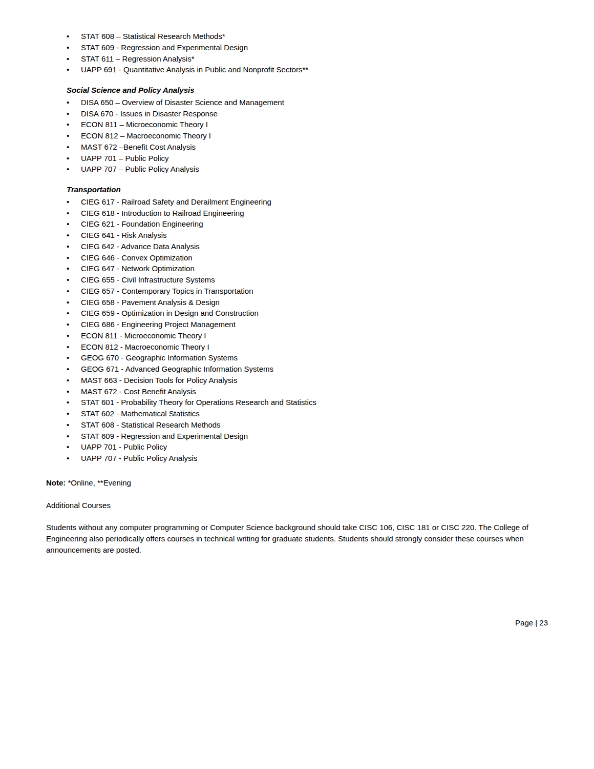STAT 608 – Statistical Research Methods*
STAT 609 - Regression and Experimental Design
STAT 611 – Regression Analysis*
UAPP 691 - Quantitative Analysis in Public and Nonprofit Sectors**
Social Science and Policy Analysis
DISA 650 – Overview of Disaster Science and Management
DISA 670 - Issues in Disaster Response
ECON 811 – Microeconomic Theory I
ECON 812 – Macroeconomic Theory I
MAST 672 –Benefit Cost Analysis
UAPP 701 – Public Policy
UAPP 707 – Public Policy Analysis
Transportation
CIEG 617 - Railroad Safety and Derailment Engineering
CIEG 618 - Introduction to Railroad Engineering
CIEG 621 - Foundation Engineering
CIEG 641 - Risk Analysis
CIEG 642 - Advance Data Analysis
CIEG 646 - Convex Optimization
CIEG 647 - Network Optimization
CIEG 655 - Civil Infrastructure Systems
CIEG 657 - Contemporary Topics in Transportation
CIEG 658 - Pavement Analysis & Design
CIEG 659 - Optimization in Design and Construction
CIEG 686 - Engineering Project Management
ECON 811 - Microeconomic Theory I
ECON 812 - Macroeconomic Theory I
GEOG 670 - Geographic Information Systems
GEOG 671 - Advanced Geographic Information Systems
MAST 663 - Decision Tools for Policy Analysis
MAST 672 - Cost Benefit Analysis
STAT 601 - Probability Theory for Operations Research and Statistics
STAT 602 - Mathematical Statistics
STAT 608 - Statistical Research Methods
STAT 609 - Regression and Experimental Design
UAPP 701 - Public Policy
UAPP 707 - Public Policy Analysis
Note: *Online, **Evening
Additional Courses
Students without any computer programming or Computer Science background should take CISC 106, CISC 181 or CISC 220. The College of Engineering also periodically offers courses in technical writing for graduate students. Students should strongly consider these courses when announcements are posted.
Page | 23